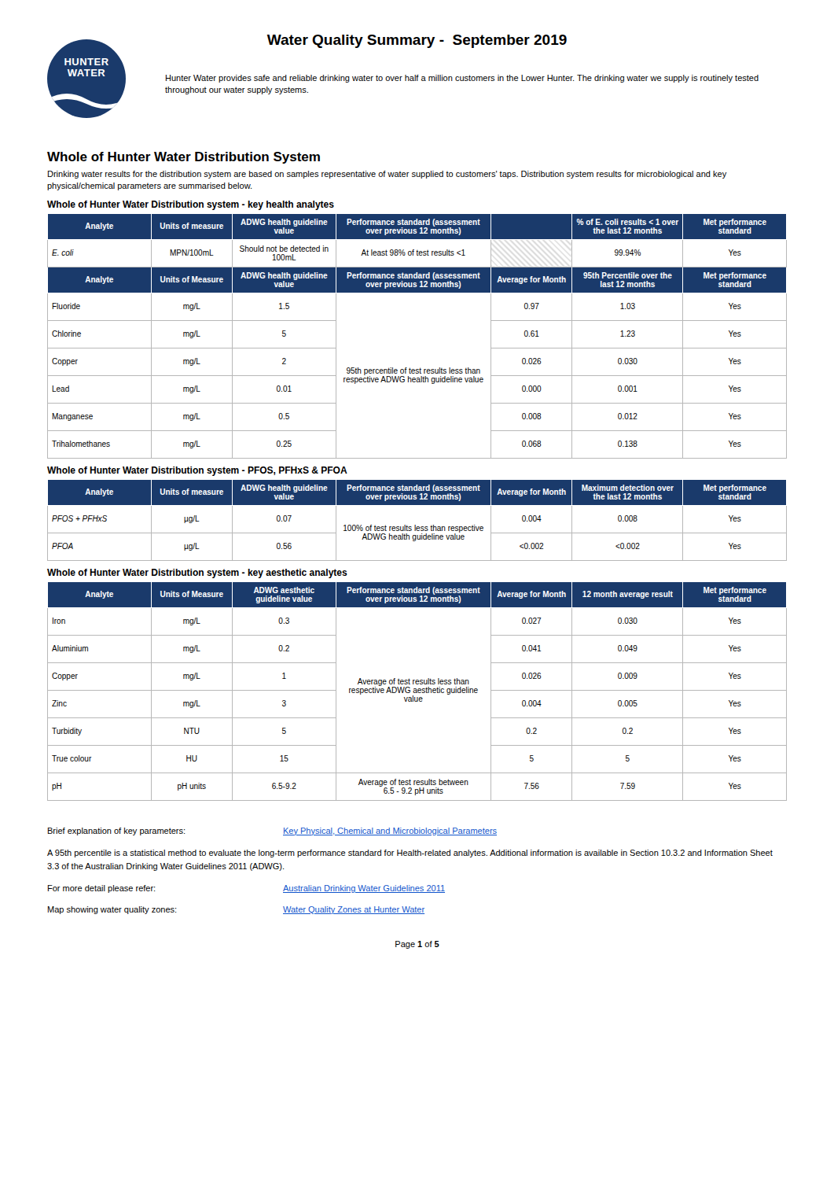HUNTER
WATER
Water Quality Summary - September 2019
Hunter Water provides safe and reliable drinking water to over half a million customers in the Lower Hunter. The drinking water we supply is routinely tested throughout our water supply systems.
Whole of Hunter Water Distribution System
Drinking water results for the distribution system are based on samples representative of water supplied to customers' taps. Distribution system results for microbiological and key physical/chemical parameters are summarised below.
Whole of Hunter Water Distribution system - key health analytes
| Analyte | Units of measure | ADWG health guideline value | Performance standard (assessment over previous 12 months) | | % of E. coli results < 1 over the last 12 months | Met performance standard |
| --- | --- | --- | --- | --- | --- | --- |
| E. coli | MPN/100mL | Should not be detected in 100mL | At least 98% of test results <1 | | 99.94% | Yes |
| Analyte | Units of Measure | ADWG health guideline value | Performance standard (assessment over previous 12 months) | Average for Month | 95th Percentile over the last 12 months | Met performance standard |
| Fluoride | mg/L | 1.5 | 95th percentile of test results less than respective ADWG health guideline value | 0.97 | 1.03 | Yes |
| Chlorine | mg/L | 5 | 0.61 | 1.23 | Yes |
| Copper | mg/L | 2 | 0.026 | 0.030 | Yes |
| Lead | mg/L | 0.01 | 0.000 | 0.001 | Yes |
| Manganese | mg/L | 0.5 | 0.008 | 0.012 | Yes |
| Trihalomethanes | mg/L | 0.25 | 0.068 | 0.138 | Yes |
Whole of Hunter Water Distribution system - PFOS, PFHxS & PFOA
| Analyte | Units of measure | ADWG health guideline value | Performance standard (assessment over previous 12 months) | Average for Month | Maximum detection over the last 12 months | Met performance standard |
| --- | --- | --- | --- | --- | --- | --- |
| PFOS + PFHxS | µg/L | 0.07 | 100% of test results less than respective ADWG health guideline value | 0.004 | 0.008 | Yes |
| PFOA | µg/L | 0.56 | <0.002 | <0.002 | Yes |
Whole of Hunter Water Distribution system - key aesthetic analytes
| Analyte | Units of Measure | ADWG aesthetic guideline value | Performance standard (assessment over previous 12 months) | Average for Month | 12 month average result | Met performance standard |
| --- | --- | --- | --- | --- | --- | --- |
| Iron | mg/L | 0.3 | Average of test results less than respective ADWG aesthetic guideline value | 0.027 | 0.030 | Yes |
| Aluminium | mg/L | 0.2 | 0.041 | 0.049 | Yes |
| Copper | mg/L | 1 | 0.026 | 0.009 | Yes |
| Zinc | mg/L | 3 | 0.004 | 0.005 | Yes |
| Turbidity | NTU | 5 | 0.2 | 0.2 | Yes |
| True colour | HU | 15 | 5 | 5 | Yes |
| pH | pH units | 6.5-9.2 | Average of test results between 6.5 - 9.2 pH units | 7.56 | 7.59 | Yes |
Brief explanation of key parameters:
Key Physical, Chemical and Microbiological Parameters
A 95th percentile is a statistical method to evaluate the long-term performance standard for Health-related analytes. Additional information is available in Section 10.3.2 and Information Sheet 3.3 of the Australian Drinking Water Guidelines 2011 (ADWG).
For more detail please refer:
Australian Drinking Water Guidelines 2011
Map showing water quality zones:
Water Quality Zones at Hunter Water
Page 1 of 5